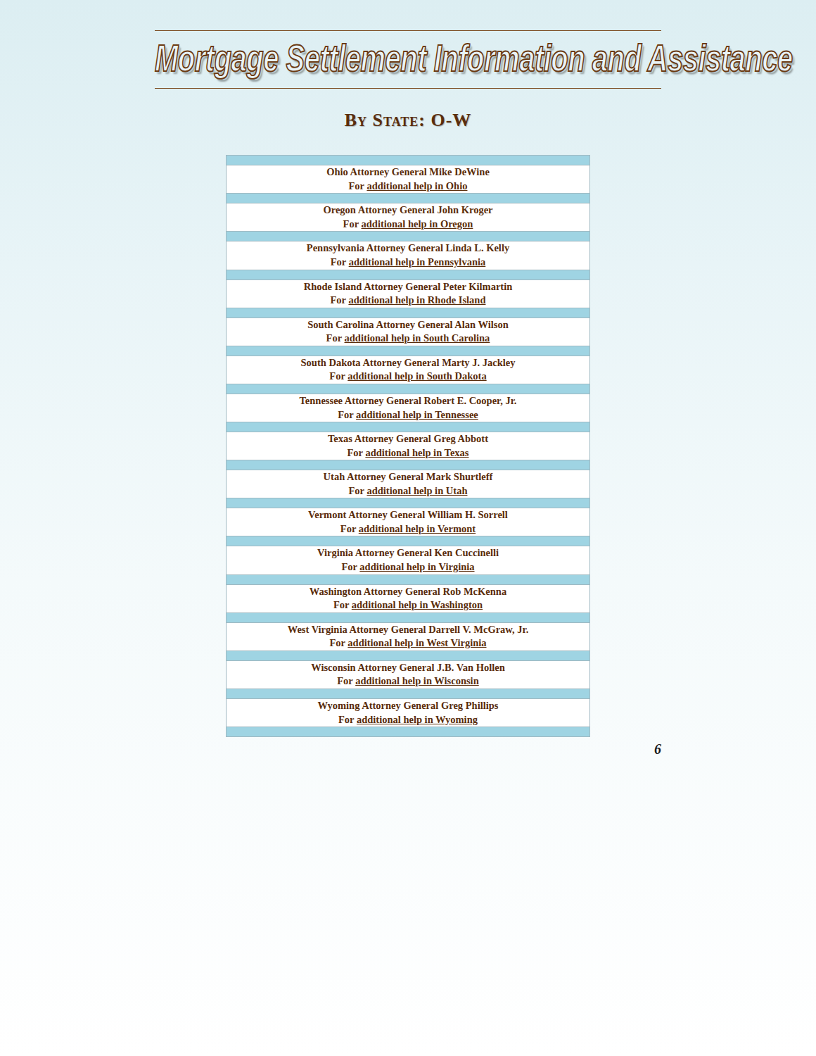Mortgage Settlement Information and Assistance
By State: O-W
| Ohio Attorney General Mike DeWine For additional help in Ohio |
| Oregon Attorney General John Kroger For additional help in Oregon |
| Pennsylvania Attorney General Linda L. Kelly For additional help in Pennsylvania |
| Rhode Island Attorney General Peter Kilmartin For additional help in Rhode Island |
| South Carolina Attorney General Alan Wilson For additional help in South Carolina |
| South Dakota Attorney General Marty J. Jackley For additional help in South Dakota |
| Tennessee Attorney General Robert E. Cooper, Jr. For additional help in Tennessee |
| Texas Attorney General Greg Abbott For additional help in Texas |
| Utah Attorney General Mark Shurtleff For additional help in Utah |
| Vermont Attorney General William H. Sorrell For additional help in Vermont |
| Virginia Attorney General Ken Cuccinelli For additional help in Virginia |
| Washington Attorney General Rob McKenna For additional help in Washington |
| West Virginia Attorney General Darrell V. McGraw, Jr. For additional help in West Virginia |
| Wisconsin Attorney General J.B. Van Hollen For additional help in Wisconsin |
| Wyoming Attorney General Greg Phillips For additional help in Wyoming |
6